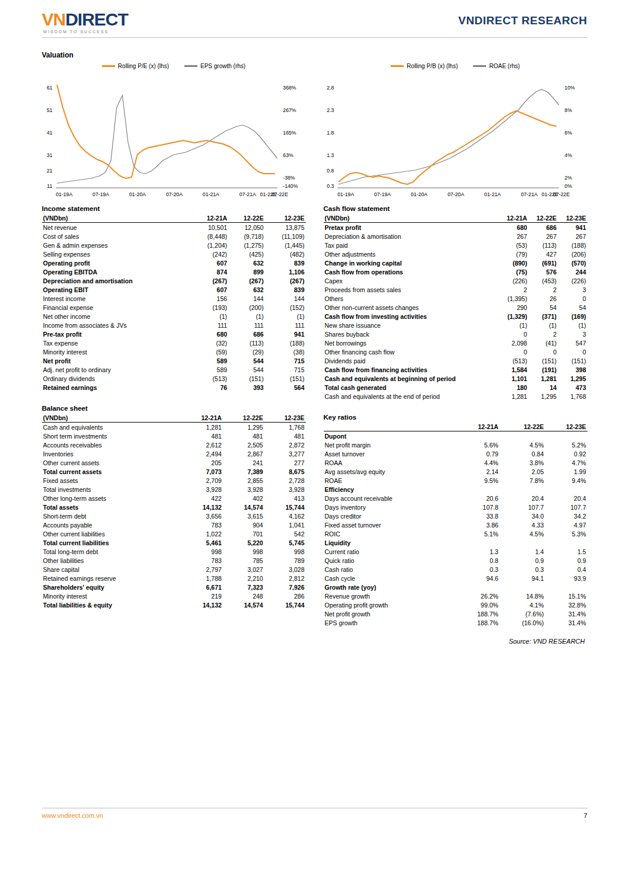VN DIRECT
WISDOM TO SUCCESS
VNDIRECT RESEARCH
Valuation
Rolling P/E (x) (lhs) EPS growth (rhs)
61 51 41 31 21 11 368% 267% 165% 63% -38% -140% 01-19A 07-19A 01-20A 07-20A 01-21A 07-21A 01-22E 07-22E
Rolling P/B (x) (lhs) ROAE (rhs)
2.8 2.3 1.8 1.3 0.8 0.3 10% 8% 6% 4% 2% 0% 01-19A 07-19A 01-20A 07-20A 01-21A 07-21A 01-22E 07-22E
Income statement
| (VNDbn) | 12-21A | 12-22E | 12-23E |
| --- | --- | --- | --- |
| Net revenue | 10,501 | 12,050 | 13,875 |
| Cost of sales | (8,448) | (9,718) | (11,109) |
| Gen & admin expenses | (1,204) | (1,275) | (1,445) |
| Selling expenses | (242) | (425) | (482) |
| Operating profit | 607 | 632 | 839 |
| Operating EBITDA | 874 | 899 | 1,106 |
| Depreciation and amortisation | (267) | (267) | (267) |
| Operating EBIT | 607 | 632 | 839 |
| Interest income | 156 | 144 | 144 |
| Financial expense | (193) | (200) | (152) |
| Net other income | (1) | (1) | (1) |
| Income from associates & JVs | 111 | 111 | 111 |
| Pre-tax profit | 680 | 686 | 941 |
| Tax expense | (32) | (113) | (188) |
| Minority interest | (59) | (29) | (38) |
| Net profit | 589 | 544 | 715 |
| Adj. net profit to ordinary | 589 | 544 | 715 |
| Ordinary dividends | (513) | (151) | (151) |
| Retained earnings | 76 | 393 | 564 |
Balance sheet
| (VNDbn) | 12-21A | 12-22E | 12-23E |
| --- | --- | --- | --- |
| Cash and equivalents | 1,281 | 1,295 | 1,768 |
| Short term investments | 481 | 481 | 481 |
| Accounts receivables | 2,612 | 2,505 | 2,872 |
| Inventories | 2,494 | 2,867 | 3,277 |
| Other current assets | 205 | 241 | 277 |
| Total current assets | 7,073 | 7,389 | 8,675 |
| Fixed assets | 2,709 | 2,855 | 2,728 |
| Total investments | 3,928 | 3,928 | 3,928 |
| Other long-term assets | 422 | 402 | 413 |
| Total assets | 14,132 | 14,574 | 15,744 |
| Short-term debt | 3,656 | 3,615 | 4,162 |
| Accounts payable | 783 | 904 | 1,041 |
| Other current liabilities | 1,022 | 701 | 542 |
| Total current liabilities | 5,461 | 5,220 | 5,745 |
| Total long-term debt | 998 | 998 | 998 |
| Other liabilities | 783 | 785 | 789 |
| Share capital | 2,797 | 3,027 | 3,028 |
| Retained earnings reserve | 1,788 | 2,210 | 2,812 |
| Shareholders' equity | 6,671 | 7,323 | 7,926 |
| Minority interest | 219 | 248 | 286 |
| Total liabilities & equity | 14,132 | 14,574 | 15,744 |
Cash flow statement
| (VNDbn) | 12-21A | 12-22E | 12-23E |
| --- | --- | --- | --- |
| Pretax profit | 680 | 686 | 941 |
| Depreciation & amortisation | 267 | 267 | 267 |
| Tax paid | (53) | (113) | (188) |
| Other adjustments | (79) | 427 | (206) |
| Change in working capital | (890) | (691) | (570) |
| Cash flow from operations | (75) | 576 | 244 |
| Capex | (226) | (453) | (226) |
| Proceeds from assets sales | 2 | 2 | 3 |
| Others | (1,395) | 26 | 0 |
| Other non-current assets changes | 290 | 54 | 54 |
| Cash flow from investing activities | (1,329) | (371) | (169) |
| New share issuance | (1) | (1) | (1) |
| Shares buyback | 0 | 2 | 3 |
| Net borrowings | 2,098 | (41) | 547 |
| Other financing cash flow | 0 | 0 | 0 |
| Dividends paid | (513) | (151) | (151) |
| Cash flow from financing activities | 1,584 | (191) | 398 |
| Cash and equivalents at beginning of period | 1,101 | 1,281 | 1,295 |
| Total cash generated | 180 | 14 | 473 |
| Cash and equivalents at the end of period | 1,281 | 1,295 | 1,768 |
Key ratios
| | 12-21A | 12-22E | 12-23E |
| --- | --- | --- | --- |
| Dupont |
| Net profit margin | 5.6% | 4.5% | 5.2% |
| Asset turnover | 0.79 | 0.84 | 0.92 |
| ROAA | 4.4% | 3.8% | 4.7% |
| Avg assets/avg equity | 2.14 | 2.05 | 1.99 |
| ROAE | 9.5% | 7.8% | 9.4% |
| Efficiency |
| Days account receivable | 20.6 | 20.4 | 20.4 |
| Days inventory | 107.8 | 107.7 | 107.7 |
| Days creditor | 33.8 | 34.0 | 34.2 |
| Fixed asset turnover | 3.86 | 4.33 | 4.97 |
| ROIC | 5.1% | 4.5% | 5.3% |
| Liquidity |
| Current ratio | 1.3 | 1.4 | 1.5 |
| Quick ratio | 0.8 | 0.9 | 0.9 |
| Cash ratio | 0.3 | 0.3 | 0.4 |
| Cash cycle | 94.6 | 94.1 | 93.9 |
| Growth rate (yoy) |
| Revenue growth | 26.2% | 14.8% | 15.1% |
| Operating profit growth | 99.0% | 4.1% | 32.8% |
| Net profit growth | 188.7% | (7.6%) | 31.4% |
| EPS growth | 188.7% | (16.0%) | 31.4% |
Source: VND RESEARCH
www.vndirect.com.vn 7